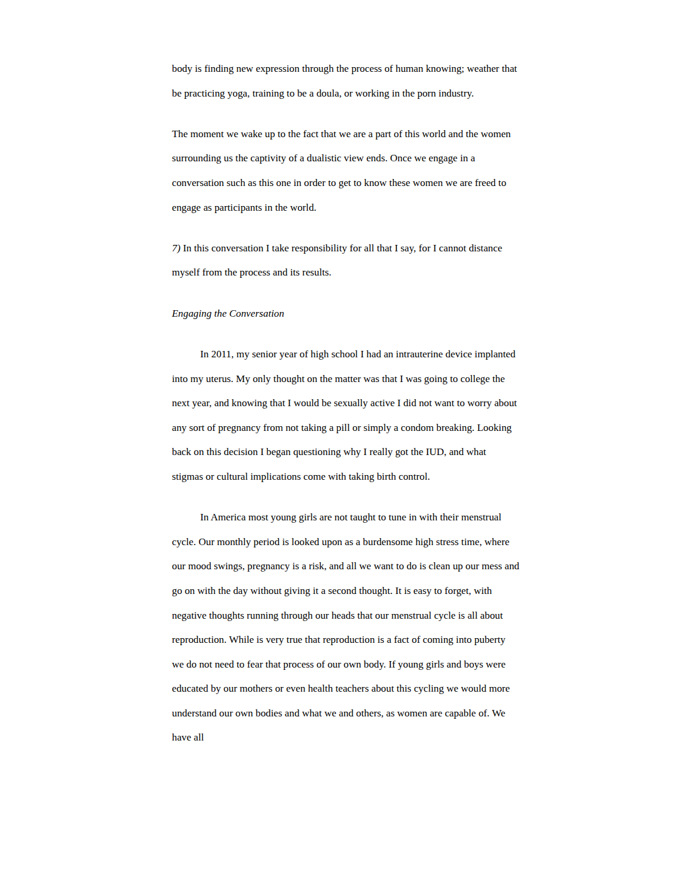body is finding new expression through the process of human knowing; weather that be practicing yoga, training to be a doula, or working in the porn industry.
The moment we wake up to the fact that we are a part of this world and the women surrounding us the captivity of a dualistic view ends. Once we engage in a conversation such as this one in order to get to know these women we are freed to engage as participants in the world.
7) In this conversation I take responsibility for all that I say, for I cannot distance myself from the process and its results.
Engaging the Conversation
In 2011, my senior year of high school I had an intrauterine device implanted into my uterus. My only thought on the matter was that I was going to college the next year, and knowing that I would be sexually active I did not want to worry about any sort of pregnancy from not taking a pill or simply a condom breaking. Looking back on this decision I began questioning why I really got the IUD, and what stigmas or cultural implications come with taking birth control.
In America most young girls are not taught to tune in with their menstrual cycle. Our monthly period is looked upon as a burdensome high stress time, where our mood swings, pregnancy is a risk, and all we want to do is clean up our mess and go on with the day without giving it a second thought. It is easy to forget, with negative thoughts running through our heads that our menstrual cycle is all about reproduction. While is very true that reproduction is a fact of coming into puberty we do not need to fear that process of our own body. If young girls and boys were educated by our mothers or even health teachers about this cycling we would more understand our own bodies and what we and others, as women are capable of. We have all